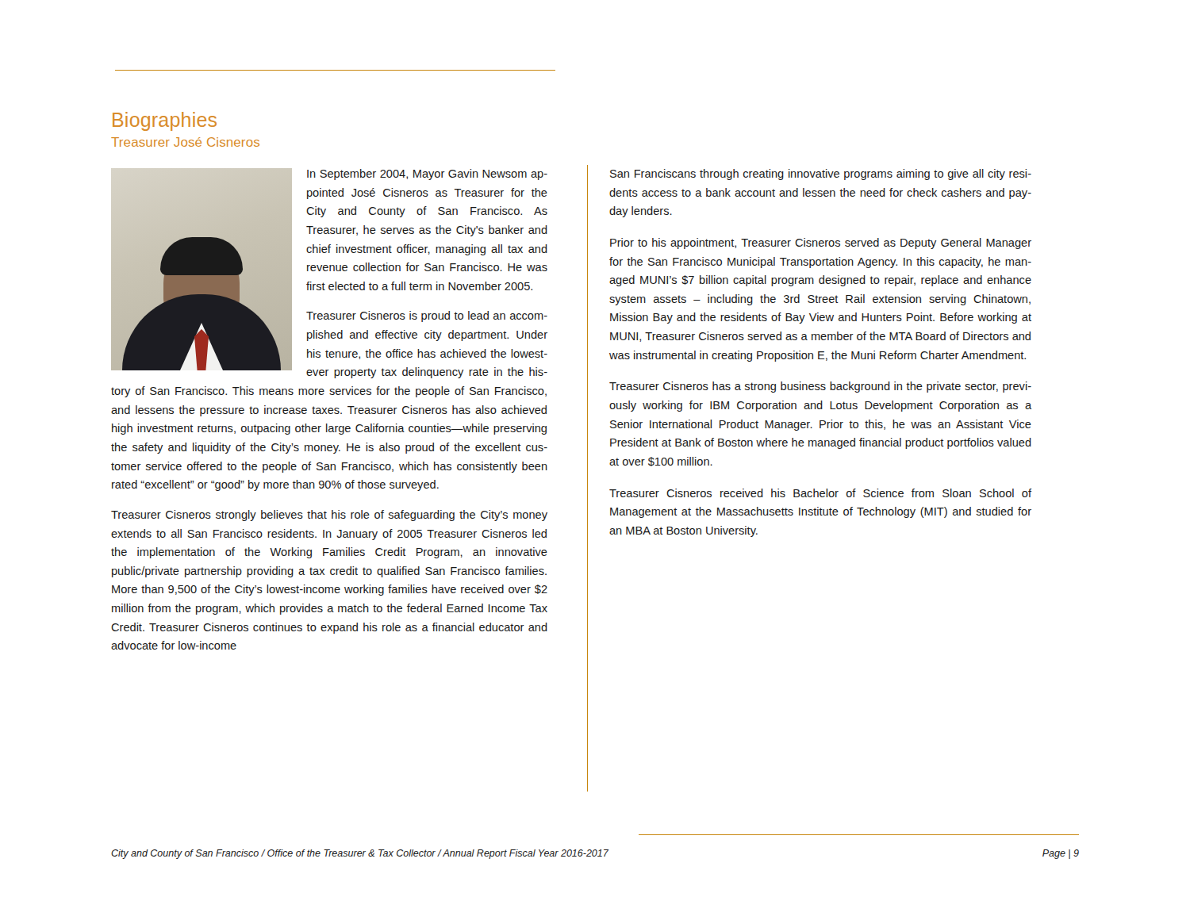Biographies
Treasurer José Cisneros
In September 2004, Mayor Gavin Newsom appointed José Cisneros as Treasurer for the City and County of San Francisco. As Treasurer, he serves as the City's banker and chief investment officer, managing all tax and revenue collection for San Francisco. He was first elected to a full term in November 2005.
Treasurer Cisneros is proud to lead an accomplished and effective city department. Under his tenure, the office has achieved the lowest-ever property tax delinquency rate in the history of San Francisco. This means more services for the people of San Francisco, and lessens the pressure to increase taxes. Treasurer Cisneros has also achieved high investment returns, outpacing other large California counties—while preserving the safety and liquidity of the City’s money. He is also proud of the excellent customer service offered to the people of San Francisco, which has consistently been rated “excellent” or “good” by more than 90% of those surveyed.
Treasurer Cisneros strongly believes that his role of safeguarding the City’s money extends to all San Francisco residents. In January of 2005 Treasurer Cisneros led the implementation of the Working Families Credit Program, an innovative public/private partnership providing a tax credit to qualified San Francisco families. More than 9,500 of the City’s lowest-income working families have received over $2 million from the program, which provides a match to the federal Earned Income Tax Credit. Treasurer Cisneros continues to expand his role as a financial educator and advocate for low-income
San Franciscans through creating innovative programs aiming to give all city residents access to a bank account and lessen the need for check cashers and payday lenders.
Prior to his appointment, Treasurer Cisneros served as Deputy General Manager for the San Francisco Municipal Transportation Agency. In this capacity, he managed MUNI’s $7 billion capital program designed to repair, replace and enhance system assets – including the 3rd Street Rail extension serving Chinatown, Mission Bay and the residents of Bay View and Hunters Point. Before working at MUNI, Treasurer Cisneros served as a member of the MTA Board of Directors and was instrumental in creating Proposition E, the Muni Reform Charter Amendment.
Treasurer Cisneros has a strong business background in the private sector, previously working for IBM Corporation and Lotus Development Corporation as a Senior International Product Manager. Prior to this, he was an Assistant Vice President at Bank of Boston where he managed financial product portfolios valued at over $100 million.
Treasurer Cisneros received his Bachelor of Science from Sloan School of Management at the Massachusetts Institute of Technology (MIT) and studied for an MBA at Boston University.
City and County of San Francisco / Office of the Treasurer & Tax Collector / Annual Report Fiscal Year 2016-2017 Page | 9